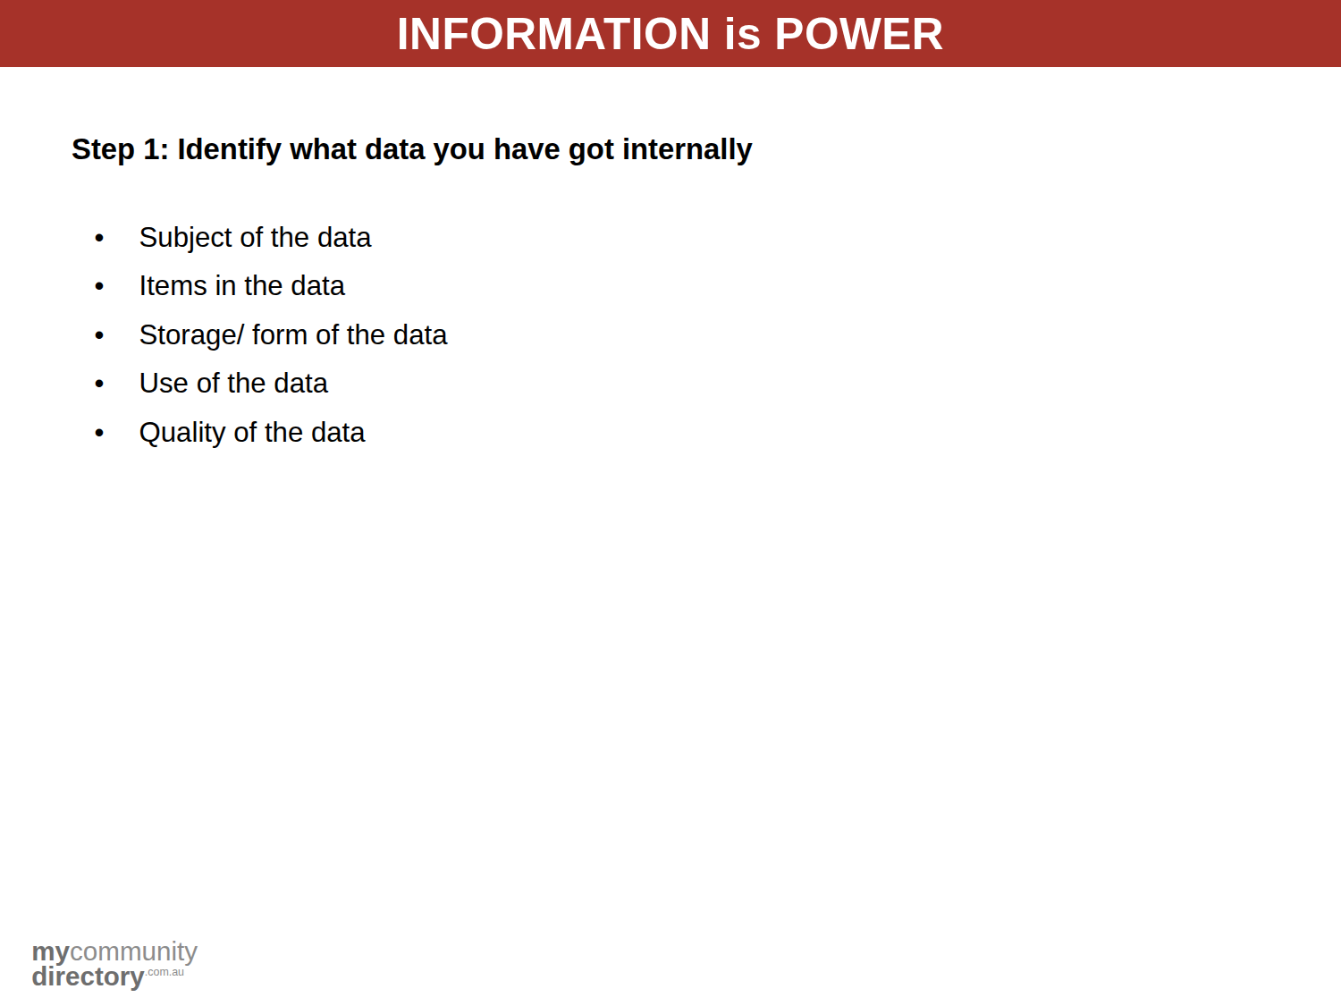INFORMATION is POWER
Step 1: Identify what data you have got internally
Subject of the data
Items in the data
Storage/ form of the data
Use of the data
Quality of the data
mycommunity
directory.com.au